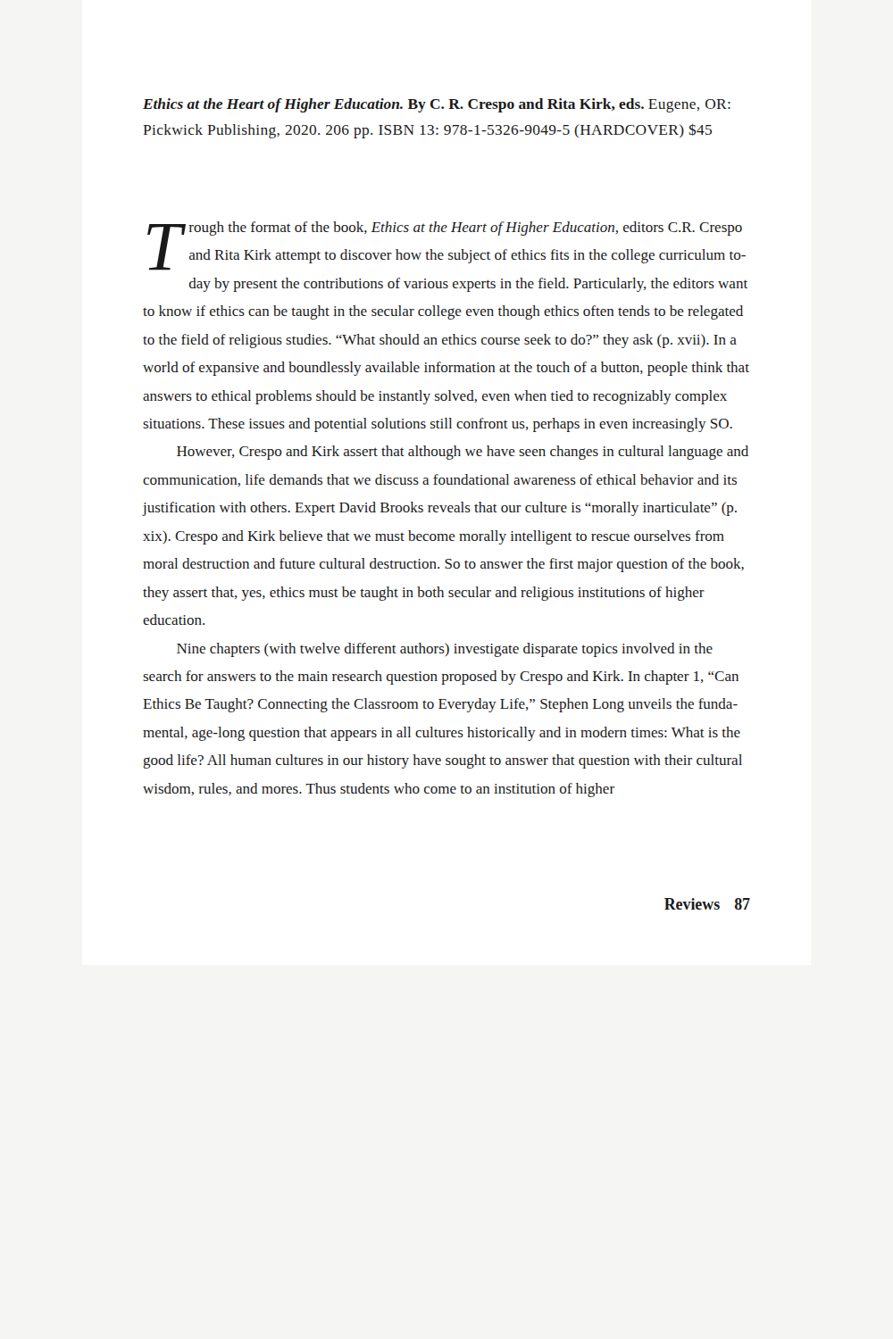Ethics at the Heart of Higher Education. By C. R. Crespo and Rita Kirk, eds. Eugene, OR: Pickwick Publishing, 2020. 206 pp. ISBN 13: 978-1-5326-9049-5 (HARDCOVER) $45
Through the format of the book, Ethics at the Heart of Higher Education, editors C.R. Crespo and Rita Kirk attempt to discover how the subject of ethics fits in the college curriculum today by present the contributions of various experts in the field. Particularly, the editors want to know if ethics can be taught in the secular college even though ethics often tends to be relegated to the field of religious studies. “What should an ethics course seek to do?” they ask (p. xvii). In a world of expansive and boundlessly available information at the touch of a button, people think that answers to ethical problems should be instantly solved, even when tied to recognizably complex situations. These issues and potential solutions still confront us, perhaps in even increasingly SO.
However, Crespo and Kirk assert that although we have seen changes in cultural language and communication, life demands that we discuss a foundational awareness of ethical behavior and its justification with others. Expert David Brooks reveals that our culture is “morally inarticulate” (p. xix). Crespo and Kirk believe that we must become morally intelligent to rescue ourselves from moral destruction and future cultural destruction. So to answer the first major question of the book, they assert that, yes, ethics must be taught in both secular and religious institutions of higher education.
Nine chapters (with twelve different authors) investigate disparate topics involved in the search for answers to the main research question proposed by Crespo and Kirk. In chapter 1, “Can Ethics Be Taught? Connecting the Classroom to Everyday Life,” Stephen Long unveils the fundamental, age-long question that appears in all cultures historically and in modern times: What is the good life? All human cultures in our history have sought to answer that question with their cultural wisdom, rules, and mores. Thus students who come to an institution of higher
Reviews 87